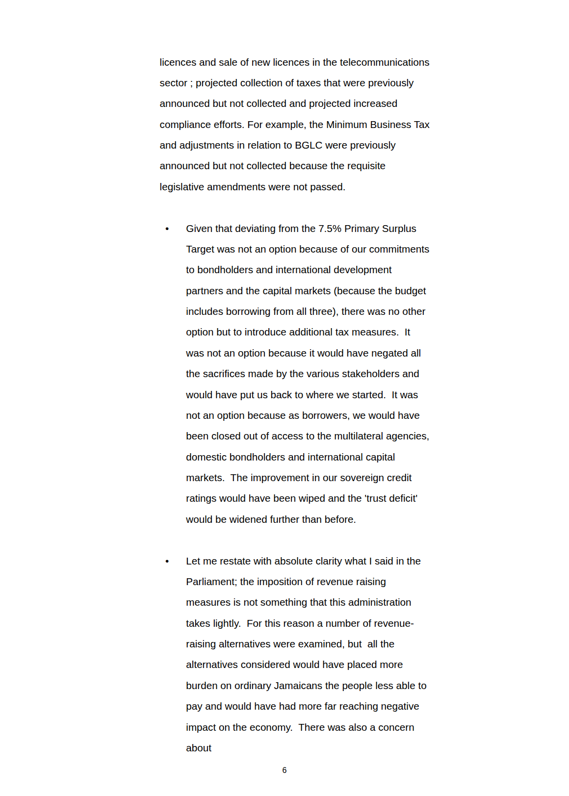licences and sale of new licences in the telecommunications sector ; projected collection of taxes that were previously announced but not collected and projected increased compliance efforts. For example, the Minimum Business Tax and adjustments in relation to BGLC were previously announced but not collected because the requisite legislative amendments were not passed.
Given that deviating from the 7.5% Primary Surplus Target was not an option because of our commitments to bondholders and international development partners and the capital markets (because the budget includes borrowing from all three), there was no other option but to introduce additional tax measures. It was not an option because it would have negated all the sacrifices made by the various stakeholders and would have put us back to where we started. It was not an option because as borrowers, we would have been closed out of access to the multilateral agencies, domestic bondholders and international capital markets. The improvement in our sovereign credit ratings would have been wiped and the 'trust deficit' would be widened further than before.
Let me restate with absolute clarity what I said in the Parliament; the imposition of revenue raising measures is not something that this administration takes lightly. For this reason a number of revenue-raising alternatives were examined, but all the alternatives considered would have placed more burden on ordinary Jamaicans the people less able to pay and would have had more far reaching negative impact on the economy. There was also a concern about
6